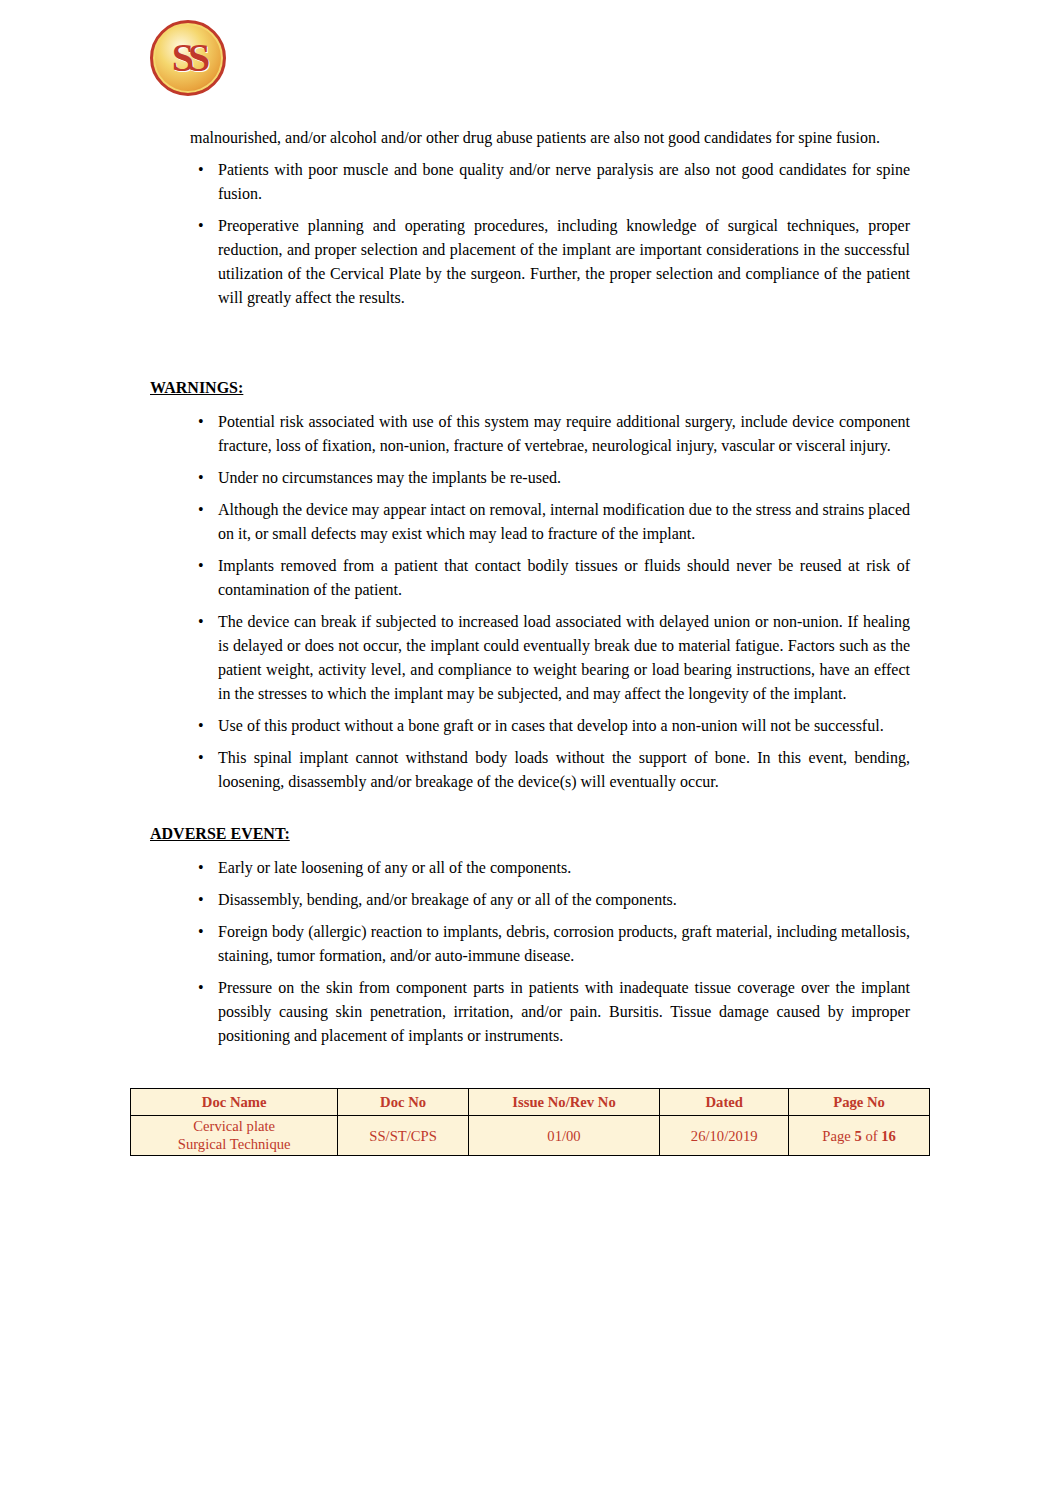SS
malnourished, and/or alcohol and/or other drug abuse patients are also not good candidates for spine fusion.
Patients with poor muscle and bone quality and/or nerve paralysis are also not good candidates for spine fusion.
Preoperative planning and operating procedures, including knowledge of surgical techniques, proper reduction, and proper selection and placement of the implant are important considerations in the successful utilization of the Cervical Plate by the surgeon. Further, the proper selection and compliance of the patient will greatly affect the results.
WARNINGS:
Potential risk associated with use of this system may require additional surgery, include device component fracture, loss of fixation, non-union, fracture of vertebrae, neurological injury, vascular or visceral injury.
Under no circumstances may the implants be re-used.
Although the device may appear intact on removal, internal modification due to the stress and strains placed on it, or small defects may exist which may lead to fracture of the implant.
Implants removed from a patient that contact bodily tissues or fluids should never be reused at risk of contamination of the patient.
The device can break if subjected to increased load associated with delayed union or non-union. If healing is delayed or does not occur, the implant could eventually break due to material fatigue. Factors such as the patient weight, activity level, and compliance to weight bearing or load bearing instructions, have an effect in the stresses to which the implant may be subjected, and may affect the longevity of the implant.
Use of this product without a bone graft or in cases that develop into a non-union will not be successful.
This spinal implant cannot withstand body loads without the support of bone. In this event, bending, loosening, disassembly and/or breakage of the device(s) will eventually occur.
ADVERSE EVENT:
Early or late loosening of any or all of the components.
Disassembly, bending, and/or breakage of any or all of the components.
Foreign body (allergic) reaction to implants, debris, corrosion products, graft material, including metallosis, staining, tumor formation, and/or auto-immune disease.
Pressure on the skin from component parts in patients with inadequate tissue coverage over the implant possibly causing skin penetration, irritation, and/or pain. Bursitis. Tissue damage caused by improper positioning and placement of implants or instruments.
| Doc Name | Doc No | Issue No/Rev No | Dated | Page No |
| --- | --- | --- | --- | --- |
| Cervical plate Surgical Technique | SS/ST/CPS | 01/00 | 26/10/2019 | Page 5 of 16 |